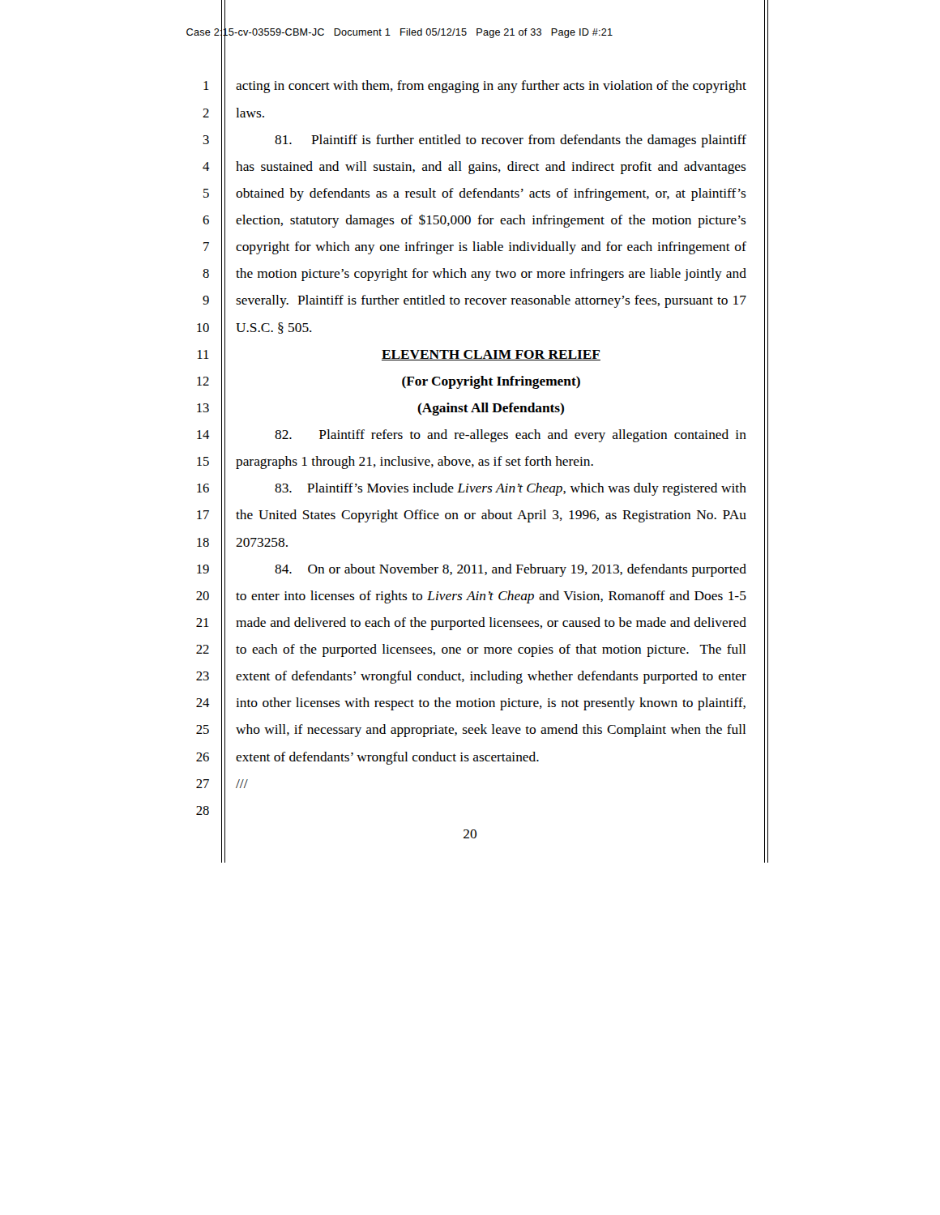Case 2:15-cv-03559-CBM-JC Document 1 Filed 05/12/15 Page 21 of 33 Page ID #:21
1
2
3
4
5
6
7
8
9
10
11
12
13
14
15
16
17
18
19
20
21
22
23
24
25
26
27
28
acting in concert with them, from engaging in any further acts in violation of the copyright laws.
81. Plaintiff is further entitled to recover from defendants the damages plaintiff has sustained and will sustain, and all gains, direct and indirect profit and advantages obtained by defendants as a result of defendants’ acts of infringement, or, at plaintiff’s election, statutory damages of $150,000 for each infringement of the motion picture’s copyright for which any one infringer is liable individually and for each infringement of the motion picture’s copyright for which any two or more infringers are liable jointly and severally. Plaintiff is further entitled to recover reasonable attorney’s fees, pursuant to 17 U.S.C. § 505.
ELEVENTH CLAIM FOR RELIEF
(For Copyright Infringement)
(Against All Defendants)
82. Plaintiff refers to and re-alleges each and every allegation contained in paragraphs 1 through 21, inclusive, above, as if set forth herein.
83. Plaintiff’s Movies include Livers Ain’t Cheap, which was duly registered with the United States Copyright Office on or about April 3, 1996, as Registration No. PAu 2073258.
84. On or about November 8, 2011, and February 19, 2013, defendants purported to enter into licenses of rights to Livers Ain’t Cheap and Vision, Romanoff and Does 1-5 made and delivered to each of the purported licensees, or caused to be made and delivered to each of the purported licensees, one or more copies of that motion picture. The full extent of defendants’ wrongful conduct, including whether defendants purported to enter into other licenses with respect to the motion picture, is not presently known to plaintiff, who will, if necessary and appropriate, seek leave to amend this Complaint when the full extent of defendants’ wrongful conduct is ascertained.
///
20